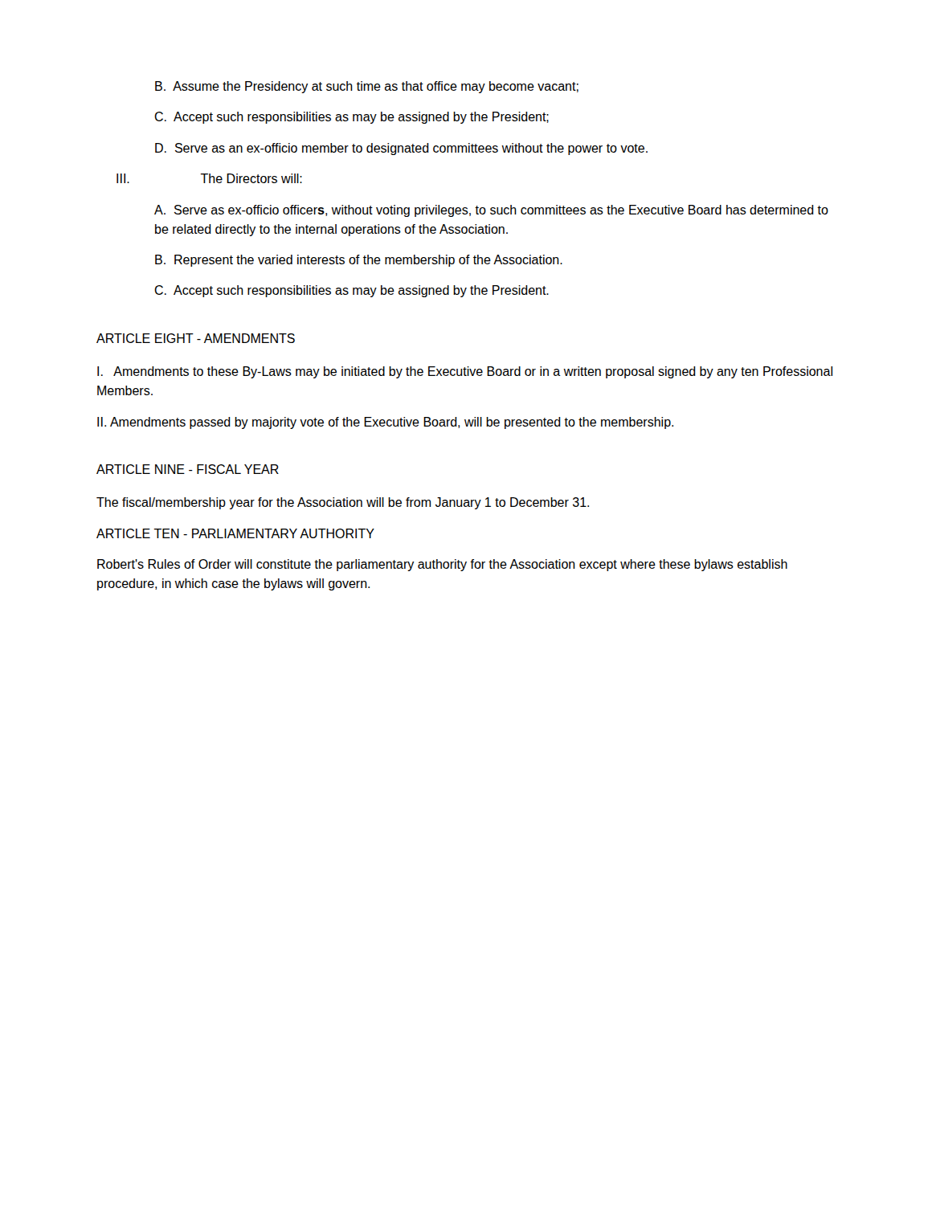B. Assume the Presidency at such time as that office may become vacant;
C. Accept such responsibilities as may be assigned by the President;
D. Serve as an ex-officio member to designated committees without the power to vote.
III. The Directors will:
A. Serve as ex-officio officers, without voting privileges, to such committees as the Executive Board has determined to be related directly to the internal operations of the Association.
B. Represent the varied interests of the membership of the Association.
C. Accept such responsibilities as may be assigned by the President.
ARTICLE EIGHT - AMENDMENTS
I. Amendments to these By-Laws may be initiated by the Executive Board or in a written proposal signed by any ten Professional Members.
II. Amendments passed by majority vote of the Executive Board, will be presented to the membership.
ARTICLE NINE - FISCAL YEAR
The fiscal/membership year for the Association will be from January 1 to December 31.
ARTICLE TEN - PARLIAMENTARY AUTHORITY
Robert's Rules of Order will constitute the parliamentary authority for the Association except where these bylaws establish procedure, in which case the bylaws will govern.